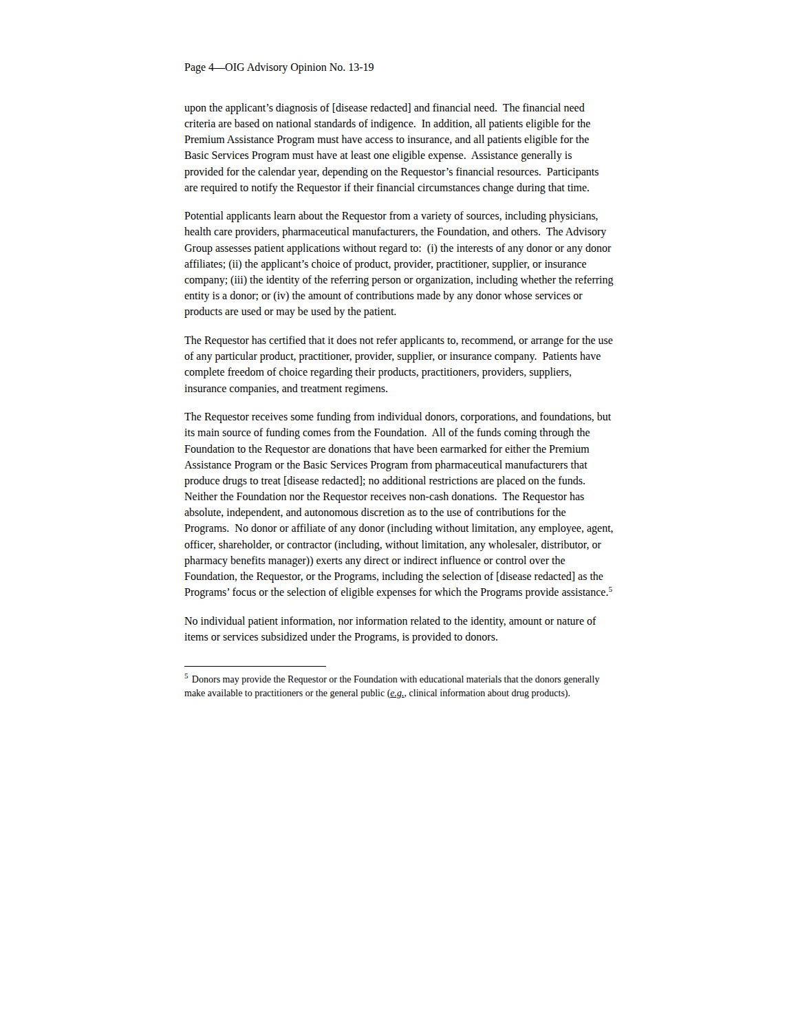Page 4—OIG Advisory Opinion No. 13-19
upon the applicant’s diagnosis of [disease redacted] and financial need. The financial need criteria are based on national standards of indigence. In addition, all patients eligible for the Premium Assistance Program must have access to insurance, and all patients eligible for the Basic Services Program must have at least one eligible expense. Assistance generally is provided for the calendar year, depending on the Requestor’s financial resources. Participants are required to notify the Requestor if their financial circumstances change during that time.
Potential applicants learn about the Requestor from a variety of sources, including physicians, health care providers, pharmaceutical manufacturers, the Foundation, and others. The Advisory Group assesses patient applications without regard to: (i) the interests of any donor or any donor affiliates; (ii) the applicant’s choice of product, provider, practitioner, supplier, or insurance company; (iii) the identity of the referring person or organization, including whether the referring entity is a donor; or (iv) the amount of contributions made by any donor whose services or products are used or may be used by the patient.
The Requestor has certified that it does not refer applicants to, recommend, or arrange for the use of any particular product, practitioner, provider, supplier, or insurance company. Patients have complete freedom of choice regarding their products, practitioners, providers, suppliers, insurance companies, and treatment regimens.
The Requestor receives some funding from individual donors, corporations, and foundations, but its main source of funding comes from the Foundation. All of the funds coming through the Foundation to the Requestor are donations that have been earmarked for either the Premium Assistance Program or the Basic Services Program from pharmaceutical manufacturers that produce drugs to treat [disease redacted]; no additional restrictions are placed on the funds. Neither the Foundation nor the Requestor receives non-cash donations. The Requestor has absolute, independent, and autonomous discretion as to the use of contributions for the Programs. No donor or affiliate of any donor (including without limitation, any employee, agent, officer, shareholder, or contractor (including, without limitation, any wholesaler, distributor, or pharmacy benefits manager)) exerts any direct or indirect influence or control over the Foundation, the Requestor, or the Programs, including the selection of [disease redacted] as the Programs’ focus or the selection of eligible expenses for which the Programs provide assistance.5
No individual patient information, nor information related to the identity, amount or nature of items or services subsidized under the Programs, is provided to donors.
5 Donors may provide the Requestor or the Foundation with educational materials that the donors generally make available to practitioners or the general public (e.g., clinical information about drug products).